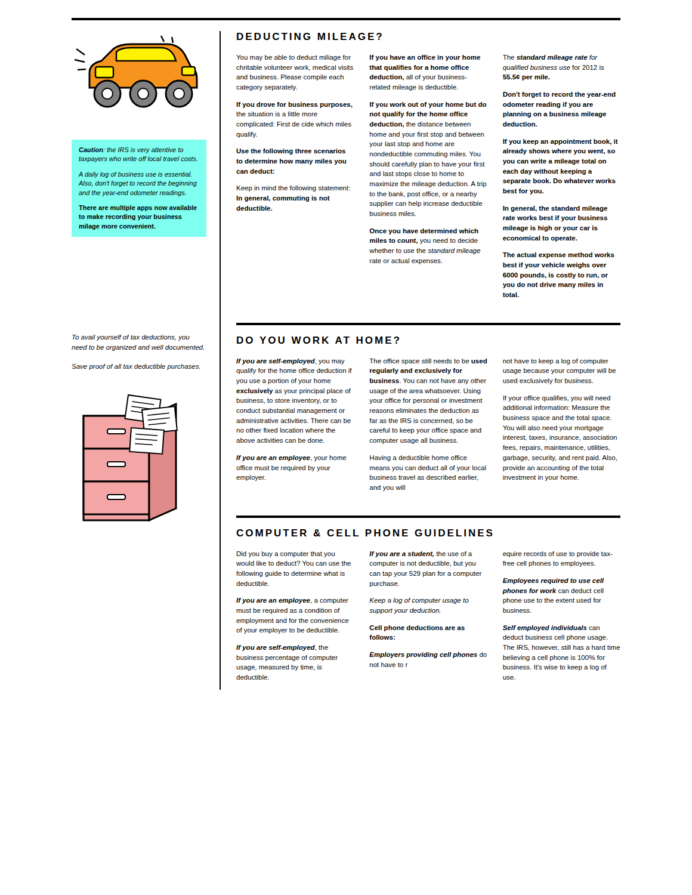Caution: the IRS is very attentive to taxpayers who write off local travel costs.
A daily log of business use is essential. Also, don't forget to record the beginning and the year-end odometer readings.
There are multiple apps now available to make recording your business milage more convenient.
To avail yourself of tax deductions, you need to be organized and well documented.
Save proof of all tax deductible purchases.
Deducting Mileage?
You may be able to deduct miliage for chritable volunteer work, medical visits and business. Please compile each category separately.
If you drove for business purposes, the situation is a little more complicated: First de cide which miles qualify.
Use the following three scenarios to determine how many miles you can deduct:
Keep in mind the following statement: In general, commuting is not deductible.
If you have an office in your home that qualifies for a home office deduction, all of your business-related mileage is deductible.
If you work out of your home but do not qualify for the home office deduction, the distance between home and your first stop and between your last stop and home are nondeductible commuting miles. You should carefully plan to have your first and last stops close to home to maximize the mileage deduction. A trip to the bank, post office, or a nearby supplier can help increase deductible business miles.
Once you have determined which miles to count, you need to decide whether to use the standard mileage rate or actual expenses.
The standard mileage rate for qualified business use for 2012 is 55.5¢ per mile.
Don't forget to record the year-end odometer reading if you are planning on a business mileage deduction.
If you keep an appointment book, it already shows where you went, so you can write a mileage total on each day without keeping a separate book. Do whatever works best for you.
In general, the standard mileage rate works best if your business mileage is high or your car is economical to operate.
The actual expense method works best if your vehicle weighs over 6000 pounds, is costly to run, or you do not drive many miles in total.
Do You Work At Home?
If you are self-employed, you may qualify for the home office deduction if you use a portion of your home exclusively as your principal place of business, to store inventory, or to conduct substantial management or administrative activities. There can be no other fixed location where the above activities can be done.
If you are an employee, your home office must be required by your employer.
The office space still needs to be used regularly and exclusively for business. You can not have any other usage of the area whatsoever. Using your office for personal or investment reasons eliminates the deduction as far as the IRS is concerned, so be careful to keep your office space and computer usage all business.
Having a deductible home office means you can deduct all of your local business travel as described earlier, and you will
not have to keep a log of computer usage because your computer will be used exclusively for business.
If your office qualifies, you will need additional information: Measure the business space and the total space. You will also need your mortgage interest, taxes, insurance, association fees, repairs, maintenance, utilities, garbage, security, and rent paid. Also, provide an accounting of the total investment in your home.
Computer & Cell Phone Guidelines
Did you buy a computer that you would like to deduct? You can use the following guide to determine what is deductible.
If you are an employee, a computer must be required as a condition of employment and for the convenience of your employer to be deductible.
If you are self-employed, the business percentage of computer usage, measured by time, is deductible.
If you are a student, the use of a computer is not deductible, but you can tap your 529 plan for a computer purchase.
Keep a log of computer usage to support your deduction.
Cell phone deductions are as follows:
Employers providing cell phones do not have to r
equire records of use to provide tax-free cell phones to employees.
Employees required to use cell phones for work can deduct cell phone use to the extent used for business.
Self employed individuals can deduct business cell phone usage. The IRS, however, still has a hard time believing a cell phone is 100% for business. It's wise to keep a log of use.